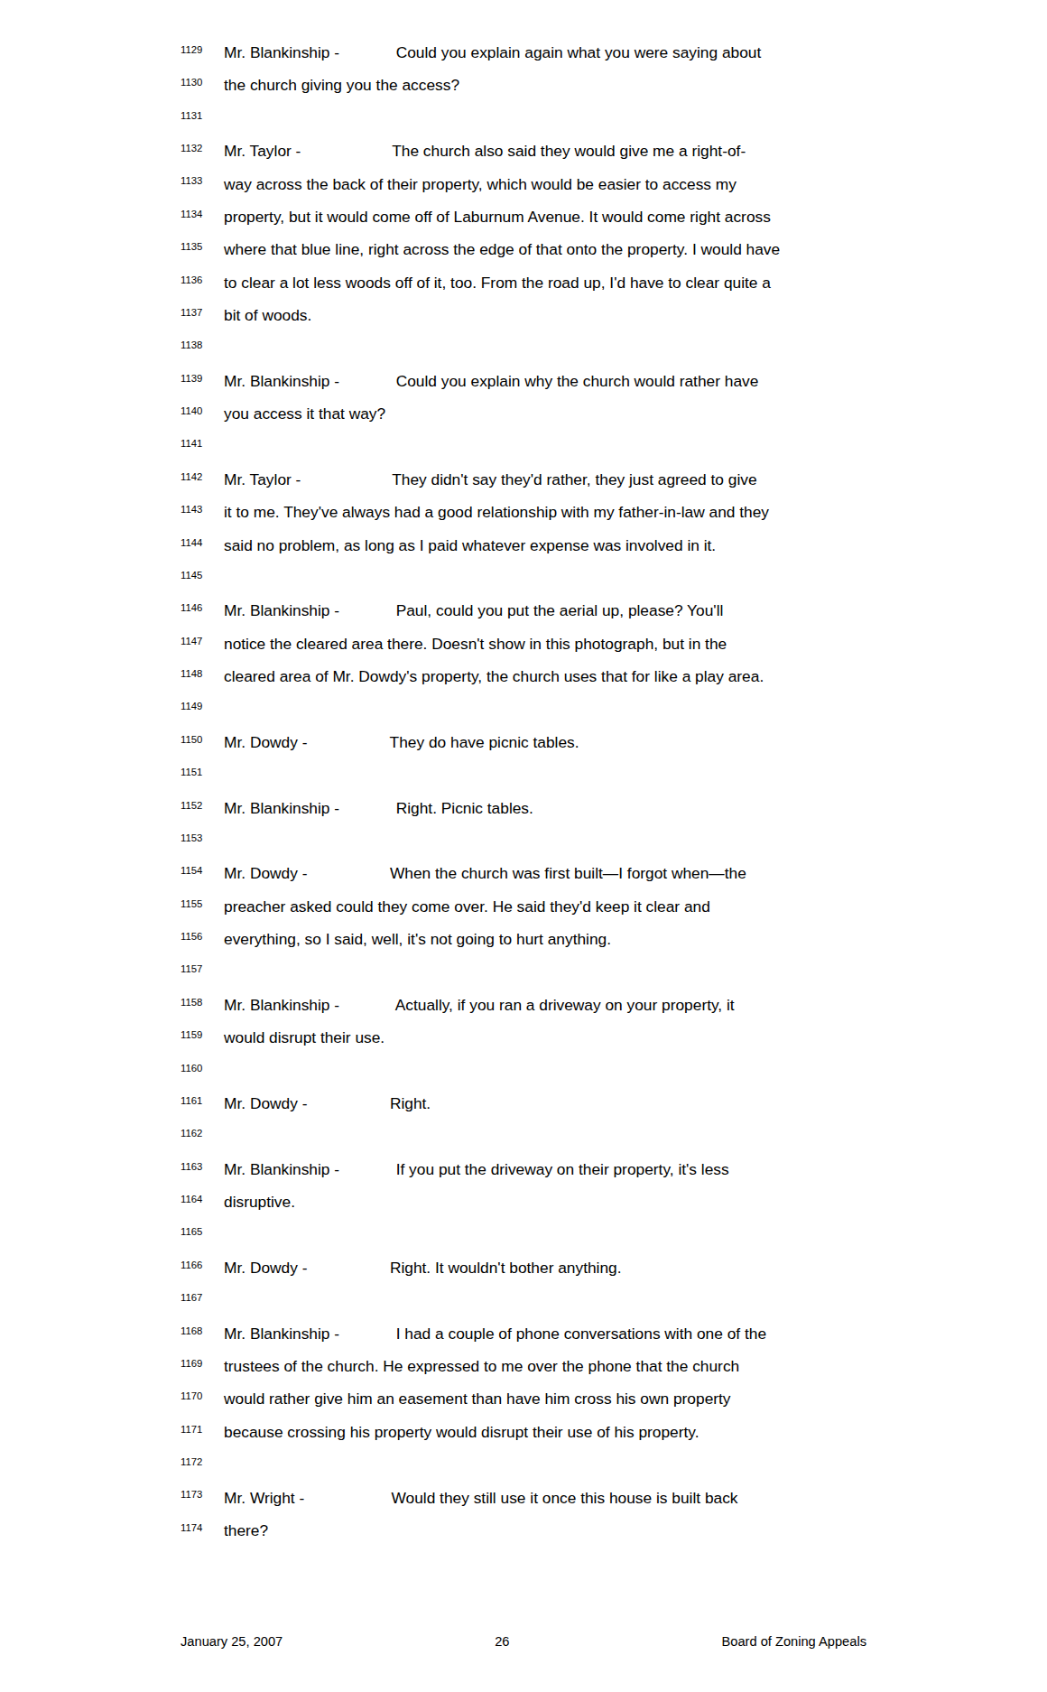1129
Mr. Blankinship - Could you explain again what you were saying about
1130
the church giving you the access?
1131
1132
Mr. Taylor - The church also said they would give me a right-of-
1133
way across the back of their property, which would be easier to access my
1134
property, but it would come off of Laburnum Avenue. It would come right across
1135
where that blue line, right across the edge of that onto the property. I would have
1136
to clear a lot less woods off of it, too. From the road up, I'd have to clear quite a
1137
bit of woods.
1138
1139
Mr. Blankinship - Could you explain why the church would rather have
1140
you access it that way?
1141
1142
Mr. Taylor - They didn't say they'd rather, they just agreed to give
1143
it to me. They've always had a good relationship with my father-in-law and they
1144
said no problem, as long as I paid whatever expense was involved in it.
1145
1146
Mr. Blankinship - Paul, could you put the aerial up, please? You'll
1147
notice the cleared area there. Doesn't show in this photograph, but in the
1148
cleared area of Mr. Dowdy's property, the church uses that for like a play area.
1149
1150
Mr. Dowdy - They do have picnic tables.
1151
1152
Mr. Blankinship - Right. Picnic tables.
1153
1154
Mr. Dowdy - When the church was first built—I forgot when—the
1155
preacher asked could they come over. He said they'd keep it clear and
1156
everything, so I said, well, it's not going to hurt anything.
1157
1158
Mr. Blankinship - Actually, if you ran a driveway on your property, it
1159
would disrupt their use.
1160
1161
Mr. Dowdy - Right.
1162
1163
Mr. Blankinship - If you put the driveway on their property, it's less
1164
disruptive.
1165
1166
Mr. Dowdy - Right. It wouldn't bother anything.
1167
1168
Mr. Blankinship - I had a couple of phone conversations with one of the
1169
trustees of the church. He expressed to me over the phone that the church
1170
would rather give him an easement than have him cross his own property
1171
because crossing his property would disrupt their use of his property.
1172
1173
Mr. Wright - Would they still use it once this house is built back
1174
there?
January 25, 2007
26
Board of Zoning Appeals